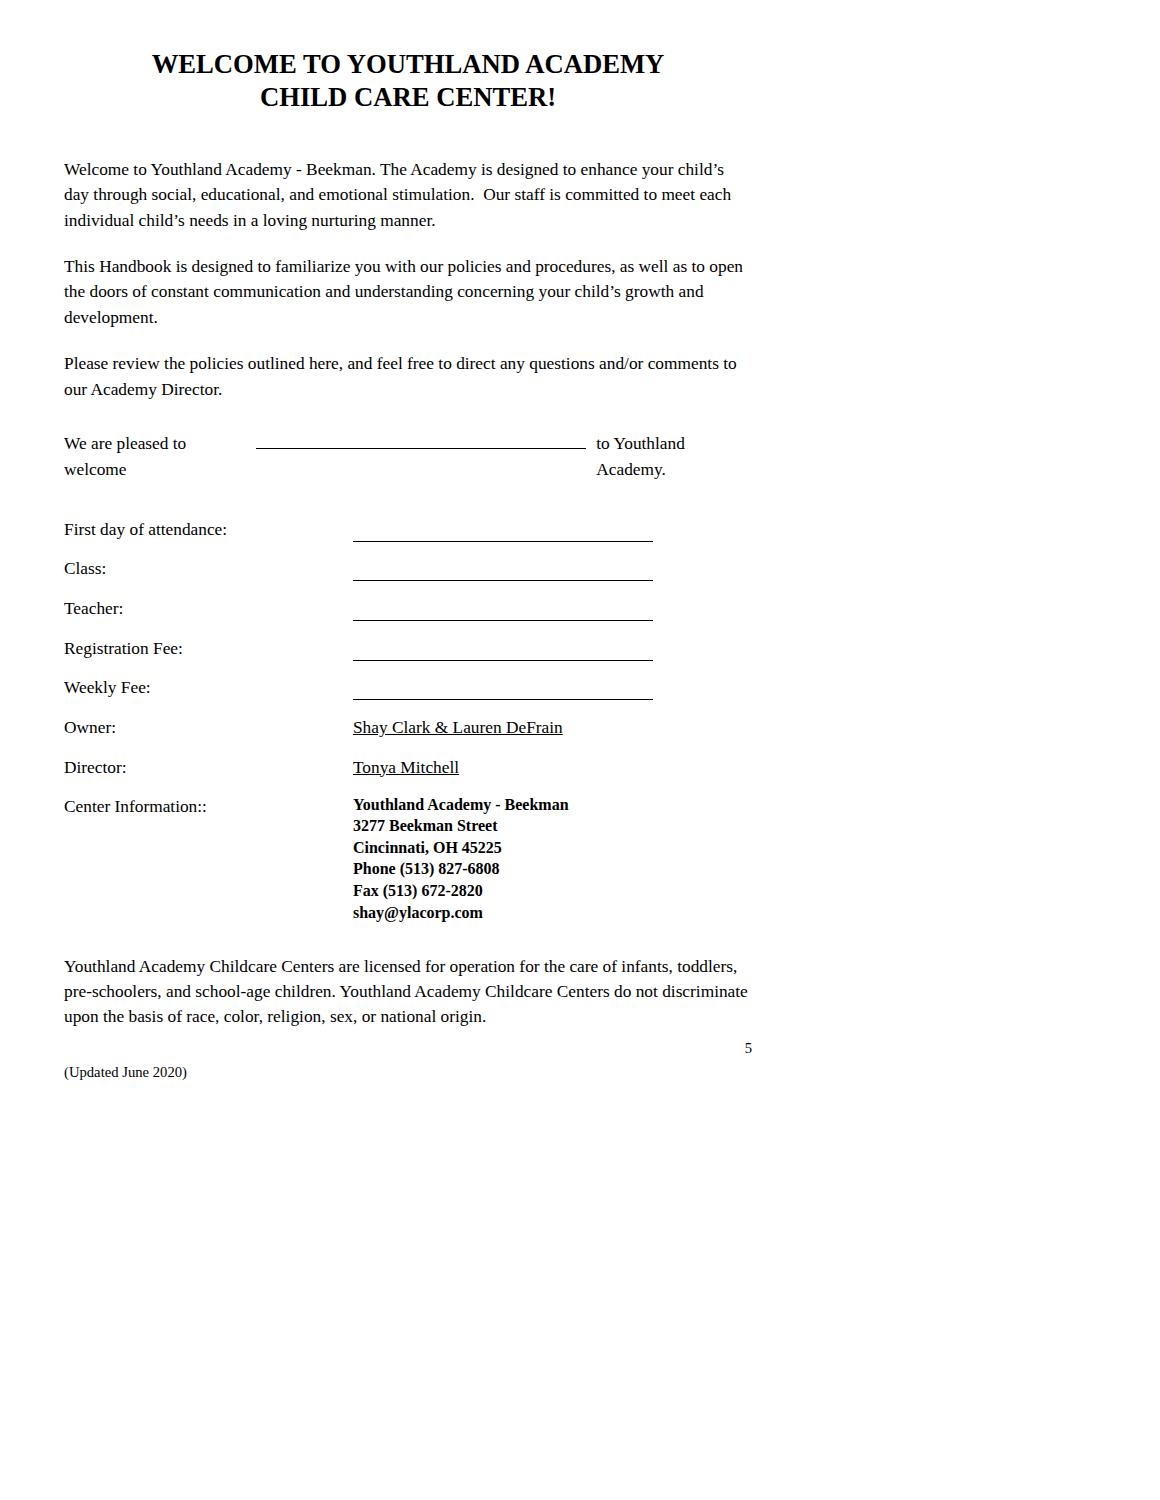WELCOME TO YOUTHLAND ACADEMY
CHILD CARE CENTER!
Welcome to Youthland Academy - Beekman. The Academy is designed to enhance your child’s day through social, educational, and emotional stimulation. Our staff is committed to meet each individual child’s needs in a loving nurturing manner.
This Handbook is designed to familiarize you with our policies and procedures, as well as to open the doors of constant communication and understanding concerning your child’s growth and development.
Please review the policies outlined here, and feel free to direct any questions and/or comments to our Academy Director.
We are pleased to welcome to Youthland Academy.
| First day of attendance: | |
| Class: | |
| Teacher: | |
| Registration Fee: | |
| Weekly Fee: | |
| Owner: | Shay Clark & Lauren DeFrain |
| Director: | Tonya Mitchell |
| Center Information:: | Youthland Academy - Beekman 3277 Beekman Street Cincinnati, OH 45225 Phone (513) 827-6808 Fax (513) 672-2820 shay@ylacorp.com |
Youthland Academy Childcare Centers are licensed for operation for the care of infants, toddlers, pre-schoolers, and school-age children. Youthland Academy Childcare Centers do not discriminate upon the basis of race, color, religion, sex, or national origin.
5 (Updated June 2020)